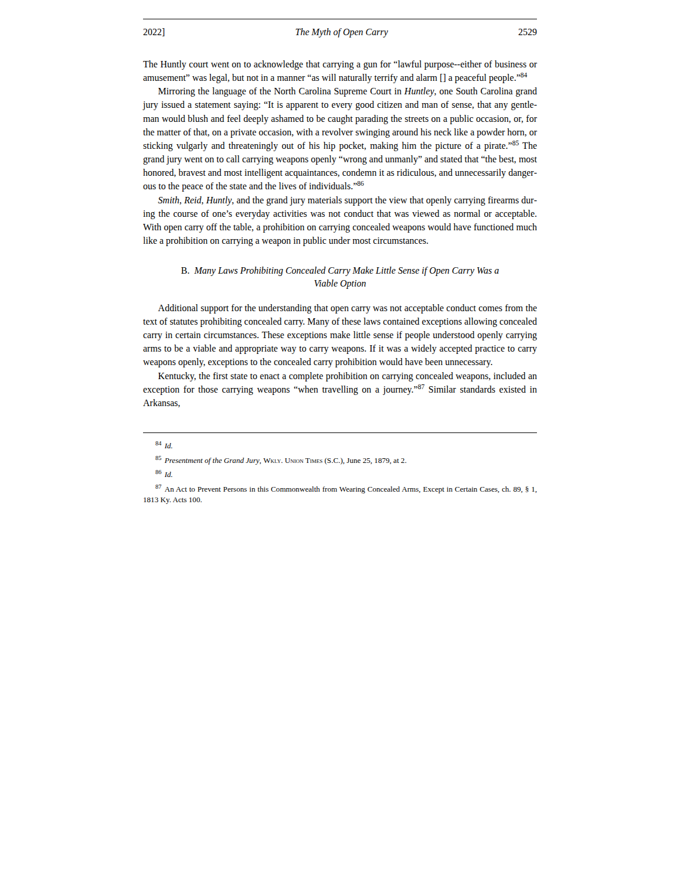2022] The Myth of Open Carry 2529
The Huntly court went on to acknowledge that carrying a gun for “lawful purpose--either of business or amusement” was legal, but not in a manner “as will naturally terrify and alarm [] a peaceful people.”84
Mirroring the language of the North Carolina Supreme Court in Huntley, one South Carolina grand jury issued a statement saying: “It is apparent to every good citizen and man of sense, that any gentleman would blush and feel deeply ashamed to be caught parading the streets on a public occasion, or, for the matter of that, on a private occasion, with a revolver swinging around his neck like a powder horn, or sticking vulgarly and threateningly out of his hip pocket, making him the picture of a pirate.”85 The grand jury went on to call carrying weapons openly “wrong and unmanly” and stated that “the best, most honored, bravest and most intelligent acquaintances, condemn it as ridiculous, and unnecessarily dangerous to the peace of the state and the lives of individuals.”86
Smith, Reid, Huntly, and the grand jury materials support the view that openly carrying firearms during the course of one’s everyday activities was not conduct that was viewed as normal or acceptable. With open carry off the table, a prohibition on carrying concealed weapons would have functioned much like a prohibition on carrying a weapon in public under most circumstances.
B. Many Laws Prohibiting Concealed Carry Make Little Sense if Open Carry Was a Viable Option
Additional support for the understanding that open carry was not acceptable conduct comes from the text of statutes prohibiting concealed carry. Many of these laws contained exceptions allowing concealed carry in certain circumstances. These exceptions make little sense if people understood openly carrying arms to be a viable and appropriate way to carry weapons. If it was a widely accepted practice to carry weapons openly, exceptions to the concealed carry prohibition would have been unnecessary.
Kentucky, the first state to enact a complete prohibition on carrying concealed weapons, included an exception for those carrying weapons “when travelling on a journey.”87 Similar standards existed in Arkansas,
84 Id.
85 Presentment of the Grand Jury, Wkly. Union Times (S.C.), June 25, 1879, at 2.
86 Id.
87 An Act to Prevent Persons in this Commonwealth from Wearing Concealed Arms, Except in Certain Cases, ch. 89, § 1, 1813 Ky. Acts 100.